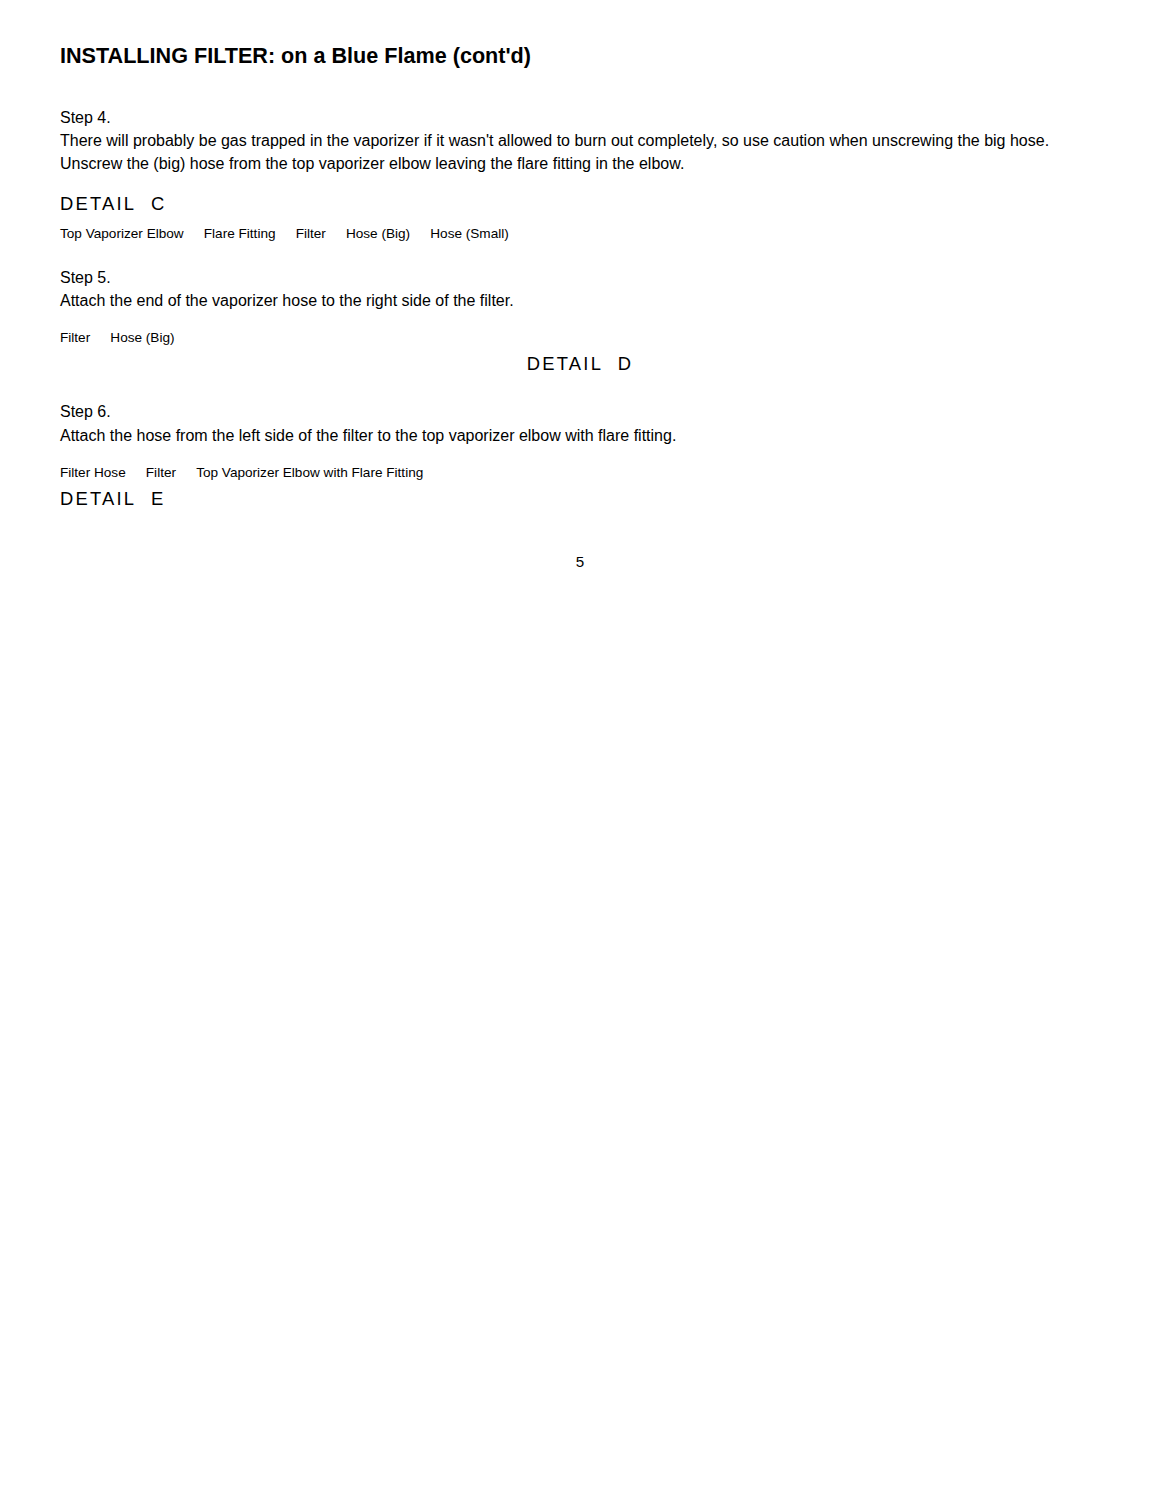INSTALLING FILTER: on a Blue Flame (cont'd)
Step 4.
There will probably be gas trapped in the vaporizer if it wasn't allowed to burn out completely, so use caution when unscrewing the big hose. Unscrew the (big) hose from the top vaporizer elbow leaving the flare fitting in the elbow.
DETAIL C
Line drawing showing a close-up (Detail C) of the vaporizer area with the filter installed, and a smaller overall view of the unit indicating where Detail C is located.
Top Vaporizer Elbow
Flare Fitting
Filter
Hose (Big)
Hose (Small)
Step 5.
Attach the end of the vaporizer hose to the right side of the filter.
Line drawing showing Detail D: the big hose attached to the right side of the filter, with a smaller overall view of the unit indicating the location of Detail D.
Filter
Hose (Big)
DETAIL D
Step 6.
Attach the hose from the left side of the filter to the top vaporizer elbow with flare fitting.
Line drawing showing Detail E: the filter hose routed from the left side of the filter to the top vaporizer elbow with flare fitting, with a smaller overall view of the unit indicating the location of Detail E.
Filter Hose
Filter
Top Vaporizer Elbow with Flare Fitting
DETAIL E
5